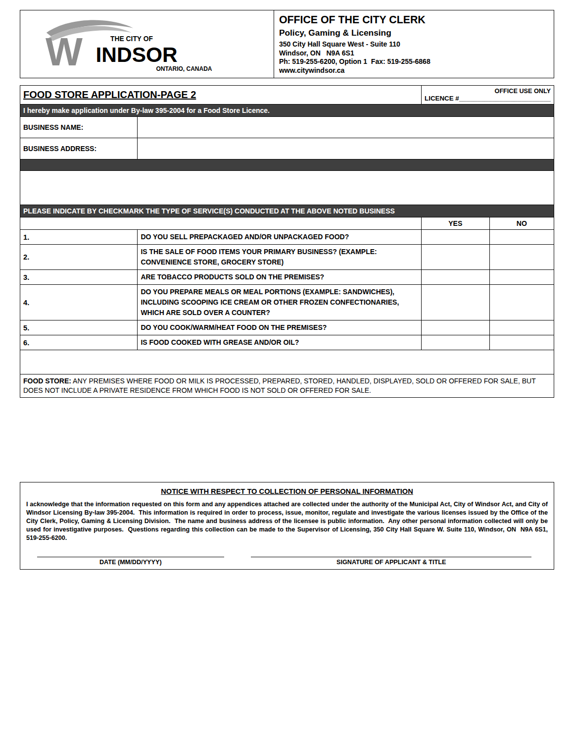W THE CITY OF INDSOR ONTARIO, CANADA
OFFICE OF THE CITY CLERK
Policy, Gaming & Licensing
350 City Hall Square West - Suite 110
Windsor, ON N9A 6S1
Ph: 519-255-6200, Option 1 Fax: 519-255-6868
www.citywindsor.ca
| FOOD STORE APPLICATION-PAGE 2 | OFFICE USE ONLY LICENCE #_________________________ |
| I hereby make application under By-law 395-2004 for a Food Store Licence. |
| BUSINESS NAME: | |
| BUSINESS ADDRESS: | |
| PLEASE INDICATE BY CHECKMARK THE TYPE OF SERVICE(S) CONDUCTED AT THE ABOVE NOTED BUSINESS |
| | YES | NO |
| 1. | DO YOU SELL PREPACKAGED AND/OR UNPACKAGED FOOD? | | |
| 2. | IS THE SALE OF FOOD ITEMS YOUR PRIMARY BUSINESS? (EXAMPLE: CONVENIENCE STORE, GROCERY STORE) | | |
| 3. | ARE TOBACCO PRODUCTS SOLD ON THE PREMISES? | | |
| 4. | DO YOU PREPARE MEALS OR MEAL PORTIONS (EXAMPLE: SANDWICHES), INCLUDING SCOOPING ICE CREAM OR OTHER FROZEN CONFECTIONARIES, WHICH ARE SOLD OVER A COUNTER? | | |
| 5. | DO YOU COOK/WARM/HEAT FOOD ON THE PREMISES? | | |
| 6. | IS FOOD COOKED WITH GREASE AND/OR OIL? | | |
| FOOD STORE: ANY PREMISES WHERE FOOD OR MILK IS PROCESSED, PREPARED, STORED, HANDLED, DISPLAYED, SOLD OR OFFERED FOR SALE, BUT DOES NOT INCLUDE A PRIVATE RESIDENCE FROM WHICH FOOD IS NOT SOLD OR OFFERED FOR SALE. |
NOTICE WITH RESPECT TO COLLECTION OF PERSONAL INFORMATION
I acknowledge that the information requested on this form and any appendices attached are collected under the authority of the Municipal Act, City of Windsor Act, and City of Windsor Licensing By-law 395-2004. This information is required in order to process, issue, monitor, regulate and investigate the various licenses issued by the Office of the City Clerk, Policy, Gaming & Licensing Division. The name and business address of the licensee is public information. Any other personal information collected will only be used for investigative purposes. Questions regarding this collection can be made to the Supervisor of Licensing, 350 City Hall Square W. Suite 110, Windsor, ON N9A 6S1, 519-255-6200.
| DATE (MM/DD/YYYY) | SIGNATURE OF APPLICANT & TITLE |